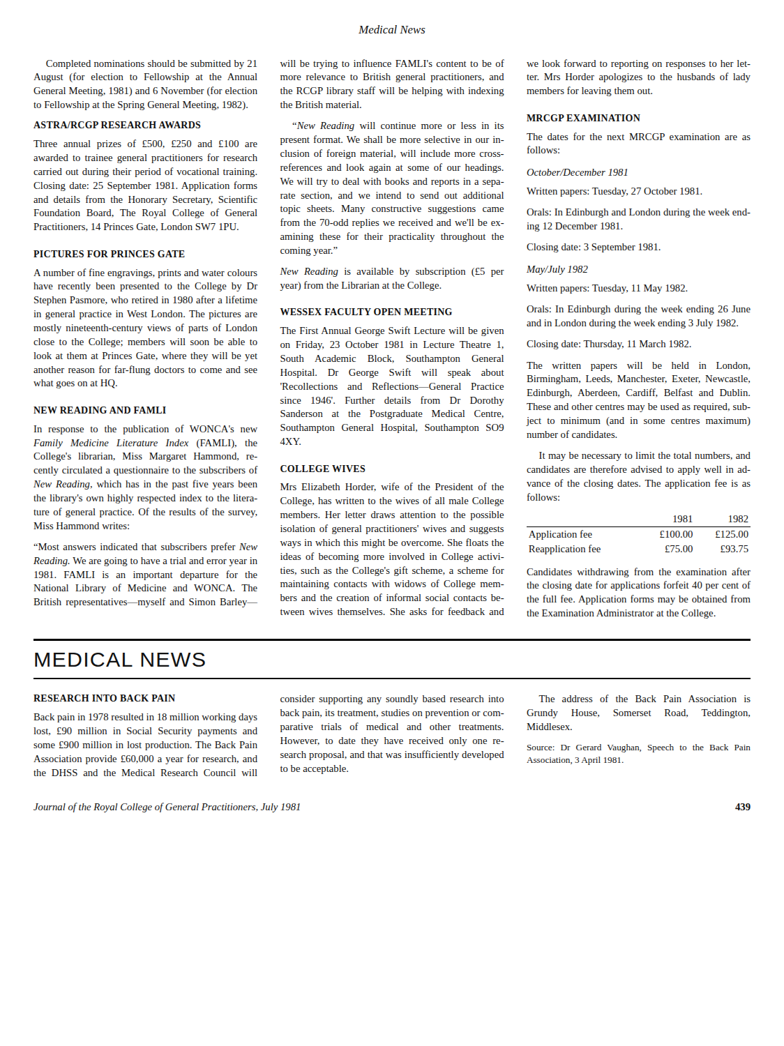Medical News
Completed nominations should be submitted by 21 August (for election to Fellowship at the Annual General Meeting, 1981) and 6 November (for election to Fellowship at the Spring General Meeting, 1982).
Astra/RCGP Research Awards
Three annual prizes of £500, £250 and £100 are awarded to trainee general practitioners for research carried out during their period of vocational training. Closing date: 25 September 1981. Application forms and details from the Honorary Secretary, Scientific Foundation Board, The Royal College of General Practitioners, 14 Princes Gate, London SW7 1PU.
Pictures for Princes Gate
A number of fine engravings, prints and water colours have recently been presented to the College by Dr Stephen Pasmore, who retired in 1980 after a lifetime in general practice in West London. The pictures are mostly nineteenth-century views of parts of London close to the College; members will soon be able to look at them at Princes Gate, where they will be yet another reason for far-flung doctors to come and see what goes on at HQ.
New Reading and FAMLI
In response to the publication of WONCA's new Family Medicine Literature Index (FAMLI), the College's librarian, Miss Margaret Hammond, recently circulated a questionnaire to the subscribers of New Reading, which has in the past five years been the library's own highly respected index to the literature of general practice. Of the results of the survey, Miss Hammond writes:
“Most answers indicated that subscribers prefer New Reading. We are going to have a trial and error year in 1981. FAMLI is an important departure for the National Library of Medicine and WONCA. The British representatives—myself and Simon Barley—will be trying to influence FAMLI's content to be of more relevance to British general practitioners, and the RCGP library staff will be helping with indexing the British material.
“New Reading will continue more or less in its present format. We shall be more selective in our inclusion of foreign material, will include more cross-references and look again at some of our headings. We will try to deal with books and reports in a separate section, and we intend to send out additional topic sheets. Many constructive suggestions came from the 70-odd replies we received and we'll be examining these for their practicality throughout the coming year.”
New Reading is available by subscription (£5 per year) from the Librarian at the College.
Wessex Faculty Open Meeting
The First Annual George Swift Lecture will be given on Friday, 23 October 1981 in Lecture Theatre 1, South Academic Block, Southampton General Hospital. Dr George Swift will speak about 'Recollections and Reflections—General Practice since 1946'. Further details from Dr Dorothy Sanderson at the Postgraduate Medical Centre, Southampton General Hospital, Southampton SO9 4XY.
College Wives
Mrs Elizabeth Horder, wife of the President of the College, has written to the wives of all male College members. Her letter draws attention to the possible isolation of general practitioners' wives and suggests ways in which this might be overcome. She floats the ideas of becoming more involved in College activities, such as the College's gift scheme, a scheme for maintaining contacts with widows of College members and the creation of informal social contacts between wives themselves. She asks for feedback and we look forward to reporting on responses to her letter. Mrs Horder apologizes to the husbands of lady members for leaving them out.
MRCGP Examination
The dates for the next MRCGP examination are as follows:
October/December 1981
Written papers: Tuesday, 27 October 1981.
Orals: In Edinburgh and London during the week ending 12 December 1981.
Closing date: 3 September 1981.
May/July 1982
Written papers: Tuesday, 11 May 1982.
Orals: In Edinburgh during the week ending 26 June and in London during the week ending 3 July 1982.
Closing date: Thursday, 11 March 1982.
The written papers will be held in London, Birmingham, Leeds, Manchester, Exeter, Newcastle, Edinburgh, Aberdeen, Cardiff, Belfast and Dublin. These and other centres may be used as required, subject to minimum (and in some centres maximum) number of candidates.
It may be necessary to limit the total numbers, and candidates are therefore advised to apply well in advance of the closing dates. The application fee is as follows:
| | 1981 | 1982 |
| --- | --- | --- |
| Application fee | £100.00 | £125.00 |
| Reapplication fee | £75.00 | £93.75 |
Candidates withdrawing from the examination after the closing date for applications forfeit 40 per cent of the full fee. Application forms may be obtained from the Examination Administrator at the College.
MEDICAL NEWS
Research into Back Pain
Back pain in 1978 resulted in 18 million working days lost, £90 million in Social Security payments and some £900 million in lost production. The Back Pain Association provide £60,000 a year for research, and the DHSS and the Medical Research Council will consider supporting any soundly based research into back pain, its treatment, studies on prevention or comparative trials of medical and other treatments. However, to date they have received only one research proposal, and that was insufficiently developed to be acceptable.
The address of the Back Pain Association is Grundy House, Somerset Road, Teddington, Middlesex.
Source: Dr Gerard Vaughan, Speech to the Back Pain Association, 3 April 1981.
Journal of the Royal College of General Practitioners, July 1981 439